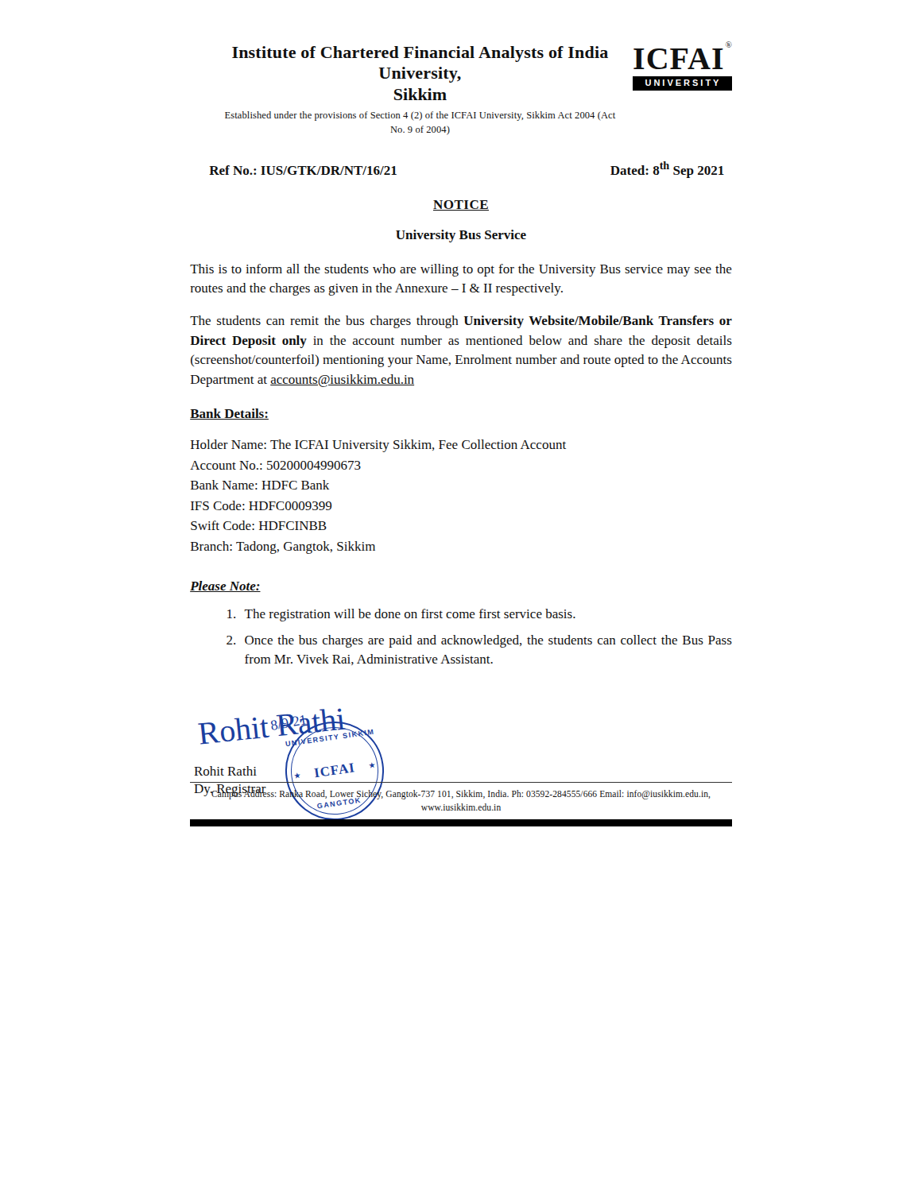Institute of Chartered Financial Analysts of India University,
Sikkim
Established under the provisions of Section 4 (2) of the ICFAI University, Sikkim Act 2004 (Act No. 9 of 2004)
ICFAI®
UNIVERSITY
Ref No.: IUS/GTK/DR/NT/16/21
Dated: 8th Sep 2021
NOTICE
University Bus Service
This is to inform all the students who are willing to opt for the University Bus service may see the routes and the charges as given in the Annexure – I & II respectively.
The students can remit the bus charges through University Website/Mobile/Bank Transfers or Direct Deposit only in the account number as mentioned below and share the deposit details (screenshot/counterfoil) mentioning your Name, Enrolment number and route opted to the Accounts Department at accounts@iusikkim.edu.in
Bank Details:
Holder Name: The ICFAI University Sikkim, Fee Collection Account
Account No.: 50200004990673
Bank Name: HDFC Bank
IFS Code: HDFC0009399
Swift Code: HDFCINBB
Branch: Tadong, Gangtok, Sikkim
Please Note:
The registration will be done on first come first service basis.
Once the bus charges are paid and acknowledged, the students can collect the Bus Pass from Mr. Vivek Rai, Administrative Assistant.
Rohit Rathi
8/9/21
UNIVERSITY SIKKIM
ICFAI
★
★
GANGTOK
Rohit Rathi
Dy. Registrar
Campus Address: Ranka Road, Lower Sichey, Gangtok-737 101, Sikkim, India. Ph: 03592-284555/666 Email: info@iusikkim.edu.in, www.iusikkim.edu.in